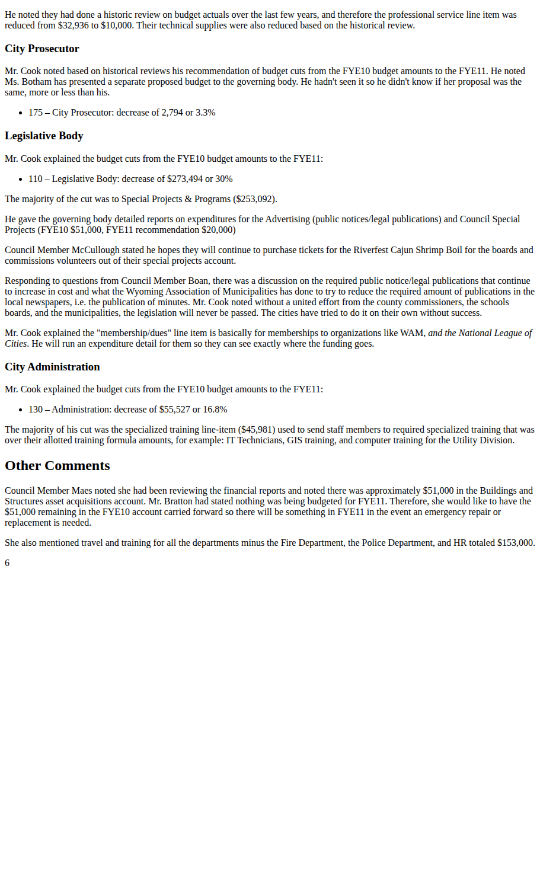He noted they had done a historic review on budget actuals over the last few years, and therefore the professional service line item was reduced from $32,936 to $10,000. Their technical supplies were also reduced based on the historical review.
City Prosecutor
Mr. Cook noted based on historical reviews his recommendation of budget cuts from the FYE10 budget amounts to the FYE11. He noted Ms. Botham has presented a separate proposed budget to the governing body. He hadn't seen it so he didn't know if her proposal was the same, more or less than his.
175 – City Prosecutor: decrease of 2,794 or 3.3%
Legislative Body
Mr. Cook explained the budget cuts from the FYE10 budget amounts to the FYE11:
110 – Legislative Body: decrease of $273,494 or 30%
The majority of the cut was to Special Projects & Programs ($253,092).
He gave the governing body detailed reports on expenditures for the Advertising (public notices/legal publications) and Council Special Projects (FYE10 $51,000, FYE11 recommendation $20,000)
Council Member McCullough stated he hopes they will continue to purchase tickets for the Riverfest Cajun Shrimp Boil for the boards and commissions volunteers out of their special projects account.
Responding to questions from Council Member Boan, there was a discussion on the required public notice/legal publications that continue to increase in cost and what the Wyoming Association of Municipalities has done to try to reduce the required amount of publications in the local newspapers, i.e. the publication of minutes. Mr. Cook noted without a united effort from the county commissioners, the schools boards, and the municipalities, the legislation will never be passed. The cities have tried to do it on their own without success.
Mr. Cook explained the "membership/dues" line item is basically for memberships to organizations like WAM, and the National League of Cities. He will run an expenditure detail for them so they can see exactly where the funding goes.
City Administration
Mr. Cook explained the budget cuts from the FYE10 budget amounts to the FYE11:
130 – Administration: decrease of $55,527 or 16.8%
The majority of his cut was the specialized training line-item ($45,981) used to send staff members to required specialized training that was over their allotted training formula amounts, for example: IT Technicians, GIS training, and computer training for the Utility Division.
Other Comments
Council Member Maes noted she had been reviewing the financial reports and noted there was approximately $51,000 in the Buildings and Structures asset acquisitions account. Mr. Bratton had stated nothing was being budgeted for FYE11. Therefore, she would like to have the $51,000 remaining in the FYE10 account carried forward so there will be something in FYE11 in the event an emergency repair or replacement is needed.
She also mentioned travel and training for all the departments minus the Fire Department, the Police Department, and HR totaled $153,000.
6